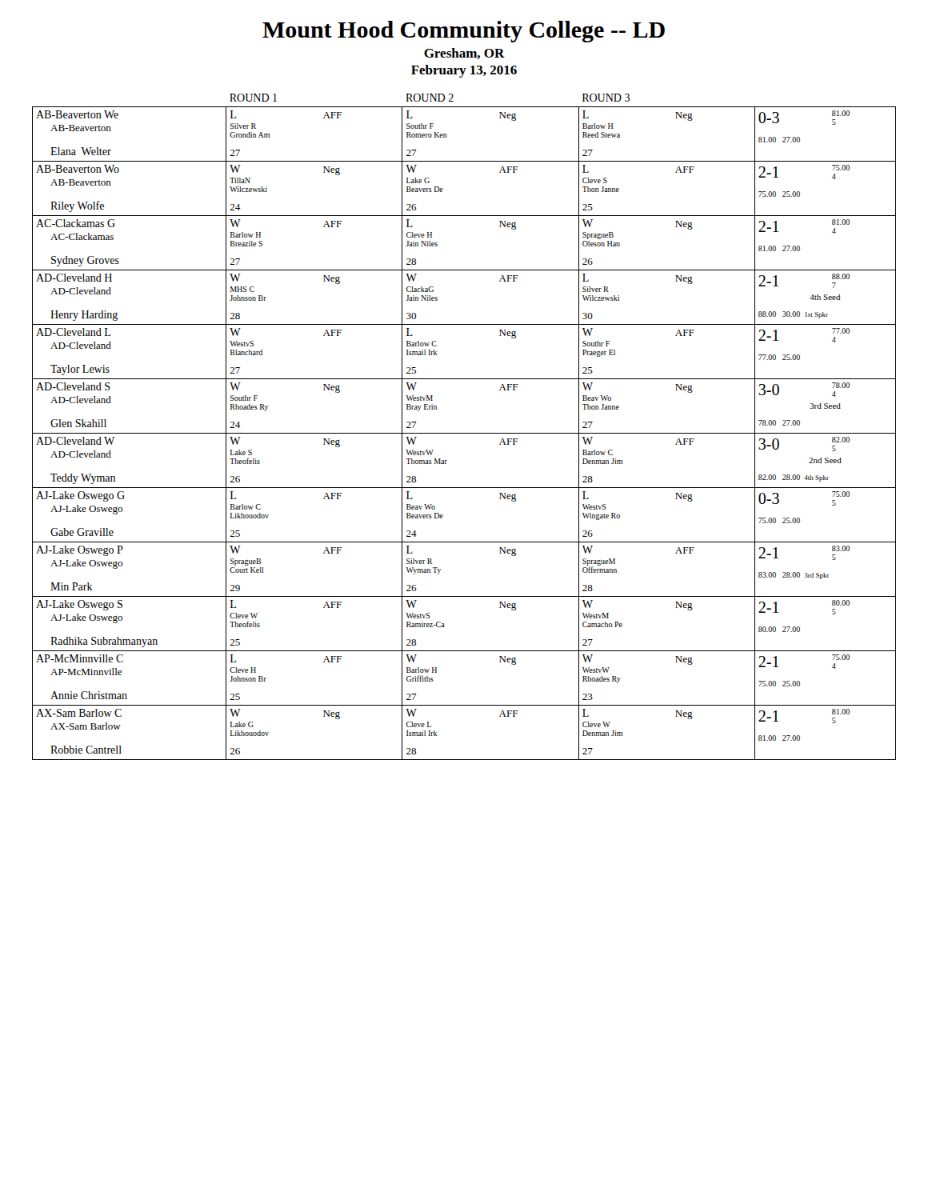Mount Hood Community College -- LD
Gresham, OR
February 13, 2016
| | ROUND 1 | ROUND 2 | ROUND 3 | |
| AB-Beaverton We AB-Beaverton Elana Welter | L AFF Silver R Grondin Am 27 | L Neg Southr F Romero Ken 27 | L Neg Barlow H Reed Stewa 27 | 0-3 81.00 5 81.00 27.00 |
| AB-Beaverton Wo AB-Beaverton Riley Wolfe | W Neg TillaN Wilczewski 24 | W AFF Lake G Beavers De 26 | L AFF Cleve S Thon Janne 25 | 2-1 75.00 4 75.00 25.00 |
| AC-Clackamas G AC-Clackamas Sydney Groves | W AFF Barlow H Breazile S 27 | L Neg Cleve H Jain Niles 28 | W Neg SpragueB Oleson Han 26 | 2-1 81.00 4 81.00 27.00 |
| AD-Cleveland H AD-Cleveland Henry Harding | W Neg MHS C Johnson Br 28 | W AFF ClackaG Jain Niles 30 | L Neg Silver R Wilczewski 30 | 2-1 88.00 7 4th Seed 88.00 30.00 1st Spkr |
| AD-Cleveland L AD-Cleveland Taylor Lewis | W AFF WestvS Blanchard 27 | L Neg Barlow C Ismail Irk 25 | W AFF Southr F Praeger El 25 | 2-1 77.00 4 77.00 25.00 |
| AD-Cleveland S AD-Cleveland Glen Skahill | W Neg Southr F Rhoades Ry 24 | W AFF WestvM Bray Erin 27 | W Neg Beav Wo Thon Janne 27 | 3-0 78.00 4 3rd Seed 78.00 27.00 |
| AD-Cleveland W AD-Cleveland Teddy Wyman | W Neg Lake S Theofelis 26 | W AFF WestvW Thomas Mar 28 | W AFF Barlow C Denman Jim 28 | 3-0 82.00 5 2nd Seed 82.00 28.00 4th Spkr |
| AJ-Lake Oswego G AJ-Lake Oswego Gabe Graville | L AFF Barlow C Likhouodov 25 | L Neg Beav Wo Beavers De 24 | L Neg WestvS Wingate Ro 26 | 0-3 75.00 5 75.00 25.00 |
| AJ-Lake Oswego P AJ-Lake Oswego Min Park | W AFF SpragueB Court Kell 29 | L Neg Silver R Wyman Ty 26 | W AFF SpragueM Offermann 28 | 2-1 83.00 5 83.00 28.00 3rd Spkr |
| AJ-Lake Oswego S AJ-Lake Oswego Radhika Subrahmanyan | L AFF Cleve W Theofelis 25 | W Neg WestvS Ramirez-Ca 28 | W Neg WestvM Camacho Pe 27 | 2-1 80.00 5 80.00 27.00 |
| AP-McMinnville C AP-McMinnville Annie Christman | L AFF Cleve H Johnson Br 25 | W Neg Barlow H Griffiths 27 | W Neg WestvW Rhoades Ry 23 | 2-1 75.00 4 75.00 25.00 |
| AX-Sam Barlow C AX-Sam Barlow Robbie Cantrell | W Neg Lake G Likhouodov 26 | W AFF Cleve L Ismail Irk 28 | L Neg Cleve W Denman Jim 27 | 2-1 81.00 5 81.00 27.00 |